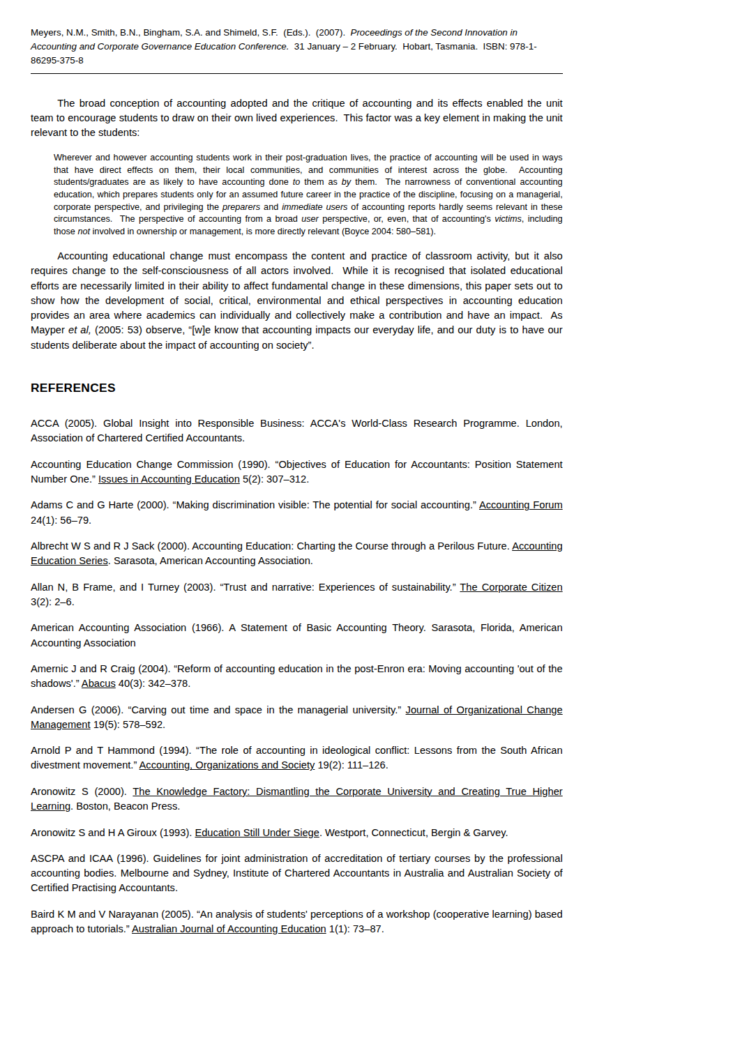Meyers, N.M., Smith, B.N., Bingham, S.A. and Shimeld, S.F. (Eds.). (2007). Proceedings of the Second Innovation in Accounting and Corporate Governance Education Conference. 31 January – 2 February. Hobart, Tasmania. ISBN: 978-1-86295-375-8
The broad conception of accounting adopted and the critique of accounting and its effects enabled the unit team to encourage students to draw on their own lived experiences. This factor was a key element in making the unit relevant to the students:
Wherever and however accounting students work in their post-graduation lives, the practice of accounting will be used in ways that have direct effects on them, their local communities, and communities of interest across the globe. Accounting students/graduates are as likely to have accounting done to them as by them. The narrowness of conventional accounting education, which prepares students only for an assumed future career in the practice of the discipline, focusing on a managerial, corporate perspective, and privileging the preparers and immediate users of accounting reports hardly seems relevant in these circumstances. The perspective of accounting from a broad user perspective, or, even, that of accounting's victims, including those not involved in ownership or management, is more directly relevant (Boyce 2004: 580–581).
Accounting educational change must encompass the content and practice of classroom activity, but it also requires change to the self-consciousness of all actors involved. While it is recognised that isolated educational efforts are necessarily limited in their ability to affect fundamental change in these dimensions, this paper sets out to show how the development of social, critical, environmental and ethical perspectives in accounting education provides an area where academics can individually and collectively make a contribution and have an impact. As Mayper et al, (2005: 53) observe, “[w]e know that accounting impacts our everyday life, and our duty is to have our students deliberate about the impact of accounting on society”.
REFERENCES
ACCA (2005). Global Insight into Responsible Business: ACCA's World-Class Research Programme. London, Association of Chartered Certified Accountants.
Accounting Education Change Commission (1990). “Objectives of Education for Accountants: Position Statement Number One.” Issues in Accounting Education 5(2): 307–312.
Adams C and G Harte (2000). “Making discrimination visible: The potential for social accounting.” Accounting Forum 24(1): 56–79.
Albrecht W S and R J Sack (2000). Accounting Education: Charting the Course through a Perilous Future. Accounting Education Series. Sarasota, American Accounting Association.
Allan N, B Frame, and I Turney (2003). “Trust and narrative: Experiences of sustainability.” The Corporate Citizen 3(2): 2–6.
American Accounting Association (1966). A Statement of Basic Accounting Theory. Sarasota, Florida, American Accounting Association
Amernic J and R Craig (2004). “Reform of accounting education in the post-Enron era: Moving accounting 'out of the shadows'.” Abacus 40(3): 342–378.
Andersen G (2006). “Carving out time and space in the managerial university.” Journal of Organizational Change Management 19(5): 578–592.
Arnold P and T Hammond (1994). “The role of accounting in ideological conflict: Lessons from the South African divestment movement.” Accounting, Organizations and Society 19(2): 111–126.
Aronowitz S (2000). The Knowledge Factory: Dismantling the Corporate University and Creating True Higher Learning. Boston, Beacon Press.
Aronowitz S and H A Giroux (1993). Education Still Under Siege. Westport, Connecticut, Bergin & Garvey.
ASCPA and ICAA (1996). Guidelines for joint administration of accreditation of tertiary courses by the professional accounting bodies. Melbourne and Sydney, Institute of Chartered Accountants in Australia and Australian Society of Certified Practising Accountants.
Baird K M and V Narayanan (2005). “An analysis of students' perceptions of a workshop (cooperative learning) based approach to tutorials.” Australian Journal of Accounting Education 1(1): 73–87.